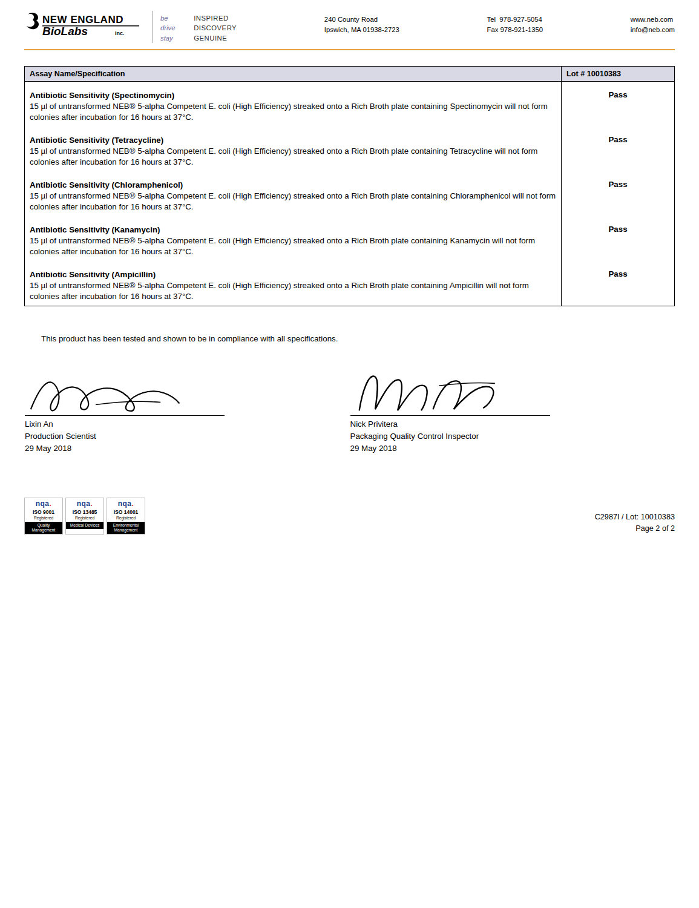NEW ENGLAND BioLabs Inc.
be INSPIRED
drive DISCOVERY
stay GENUINE
240 County Road
Ipswich, MA 01938-2723
Tel 978-927-5054
Fax 978-921-1350
www.neb.com
info@neb.com
| Assay Name/Specification | Lot # 10010383 |
| --- | --- |
| Antibiotic Sensitivity (Spectinomycin) 15 µl of untransformed NEB® 5-alpha Competent E. coli (High Efficiency) streaked onto a Rich Broth plate containing Spectinomycin will not form colonies after incubation for 16 hours at 37°C. | Pass |
| Antibiotic Sensitivity (Tetracycline) 15 µl of untransformed NEB® 5-alpha Competent E. coli (High Efficiency) streaked onto a Rich Broth plate containing Tetracycline will not form colonies after incubation for 16 hours at 37°C. | Pass |
| Antibiotic Sensitivity (Chloramphenicol) 15 µl of untransformed NEB® 5-alpha Competent E. coli (High Efficiency) streaked onto a Rich Broth plate containing Chloramphenicol will not form colonies after incubation for 16 hours at 37°C. | Pass |
| Antibiotic Sensitivity (Kanamycin) 15 µl of untransformed NEB® 5-alpha Competent E. coli (High Efficiency) streaked onto a Rich Broth plate containing Kanamycin will not form colonies after incubation for 16 hours at 37°C. | Pass |
| Antibiotic Sensitivity (Ampicillin) 15 µl of untransformed NEB® 5-alpha Competent E. coli (High Efficiency) streaked onto a Rich Broth plate containing Ampicillin will not form colonies after incubation for 16 hours at 37°C. | Pass |
This product has been tested and shown to be in compliance with all specifications.
| Lixin An Production Scientist 29 May 2018 | Nick Privitera Packaging Quality Control Inspector 29 May 2018 |
nqa.
ISO 9001
Registered
Quality
Management
nqa.
ISO 13485
Registered
Medical Devices
nqa.
ISO 14001
Registered
Environmental
Management
C2987I / Lot: 10010383
Page 2 of 2